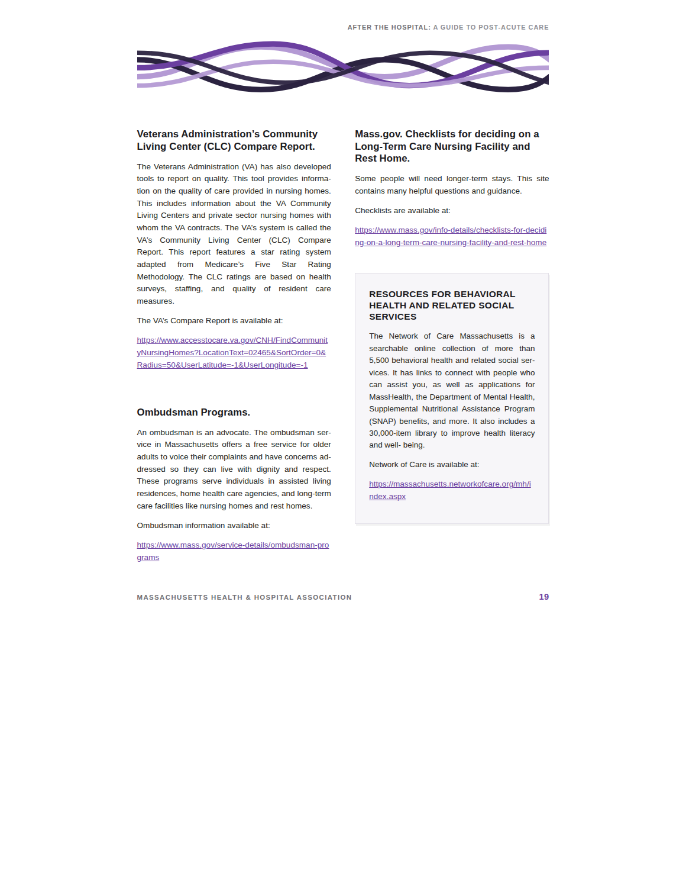AFTER THE HOSPITAL: A GUIDE TO POST-ACUTE CARE
Veterans Administration’s Community Living Center (CLC) Compare Report.
The Veterans Administration (VA) has also developed tools to report on quality. This tool provides information on the quality of care provided in nursing homes. This includes information about the VA Community Living Centers and private sector nursing homes with whom the VA contracts. The VA’s system is called the VA’s Community Living Center (CLC) Compare Report. This report features a star rating system adapted from Medicare’s Five Star Rating Methodology. The CLC ratings are based on health surveys, staffing, and quality of resident care measures.
The VA’s Compare Report is available at:
https://www.accesstocare.va.gov/CNH/FindCommunityNursingHomes?LocationText=02465&SortOrder=0&Radius=50&UserLatitude=-1&UserLongitude=-1
Ombudsman Programs.
An ombudsman is an advocate. The ombudsman service in Massachusetts offers a free service for older adults to voice their complaints and have concerns addressed so they can live with dignity and respect. These programs serve individuals in assisted living residences, home health care agencies, and long-term care facilities like nursing homes and rest homes.
Ombudsman information available at:
https://www.mass.gov/service-details/ombudsman-programs
Mass.gov. Checklists for deciding on a Long-Term Care Nursing Facility and Rest Home.
Some people will need longer-term stays. This site contains many helpful questions and guidance.
Checklists are available at:
https://www.mass.gov/info-details/checklists-for-deciding-on-a-long-term-care-nursing-facility-and-rest-home
Resources for Behavioral Health and Related Social Services
The Network of Care Massachusetts is a searchable online collection of more than 5,500 behavioral health and related social services. It has links to connect with people who can assist you, as well as applications for MassHealth, the Department of Mental Health, Supplemental Nutritional Assistance Program (SNAP) benefits, and more. It also includes a 30,000-item library to improve health literacy and well- being.
Network of Care is available at:
https://massachusetts.networkofcare.org/mh/index.aspx
Massachusetts Health & Hospital Association
19